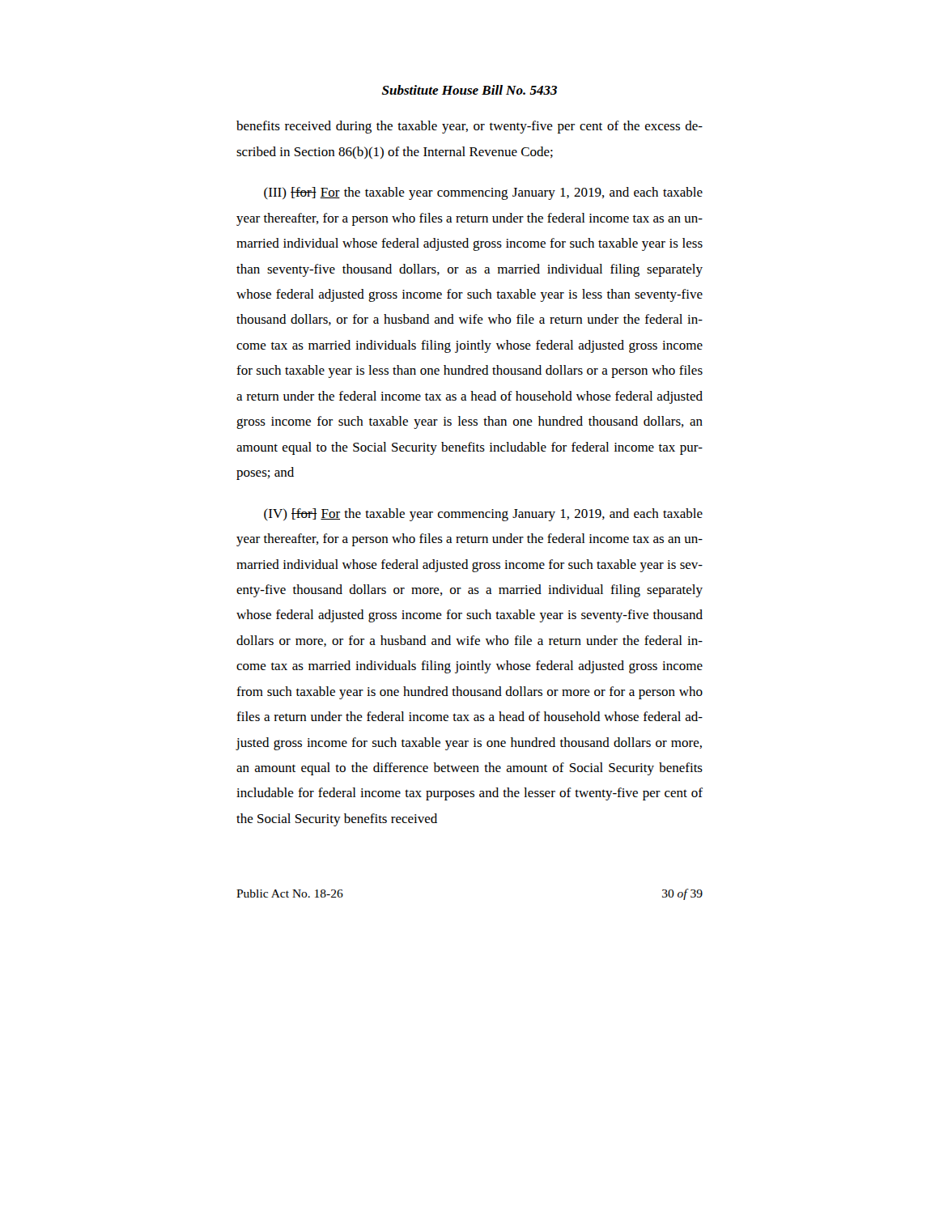Substitute House Bill No. 5433
benefits received during the taxable year, or twenty-five per cent of the excess described in Section 86(b)(1) of the Internal Revenue Code;
(III) [for] For the taxable year commencing January 1, 2019, and each taxable year thereafter, for a person who files a return under the federal income tax as an unmarried individual whose federal adjusted gross income for such taxable year is less than seventy-five thousand dollars, or as a married individual filing separately whose federal adjusted gross income for such taxable year is less than seventy-five thousand dollars, or for a husband and wife who file a return under the federal income tax as married individuals filing jointly whose federal adjusted gross income for such taxable year is less than one hundred thousand dollars or a person who files a return under the federal income tax as a head of household whose federal adjusted gross income for such taxable year is less than one hundred thousand dollars, an amount equal to the Social Security benefits includable for federal income tax purposes; and
(IV) [for] For the taxable year commencing January 1, 2019, and each taxable year thereafter, for a person who files a return under the federal income tax as an unmarried individual whose federal adjusted gross income for such taxable year is seventy-five thousand dollars or more, or as a married individual filing separately whose federal adjusted gross income for such taxable year is seventy-five thousand dollars or more, or for a husband and wife who file a return under the federal income tax as married individuals filing jointly whose federal adjusted gross income from such taxable year is one hundred thousand dollars or more or for a person who files a return under the federal income tax as a head of household whose federal adjusted gross income for such taxable year is one hundred thousand dollars or more, an amount equal to the difference between the amount of Social Security benefits includable for federal income tax purposes and the lesser of twenty-five per cent of the Social Security benefits received
Public Act No. 18-26 30 of 39